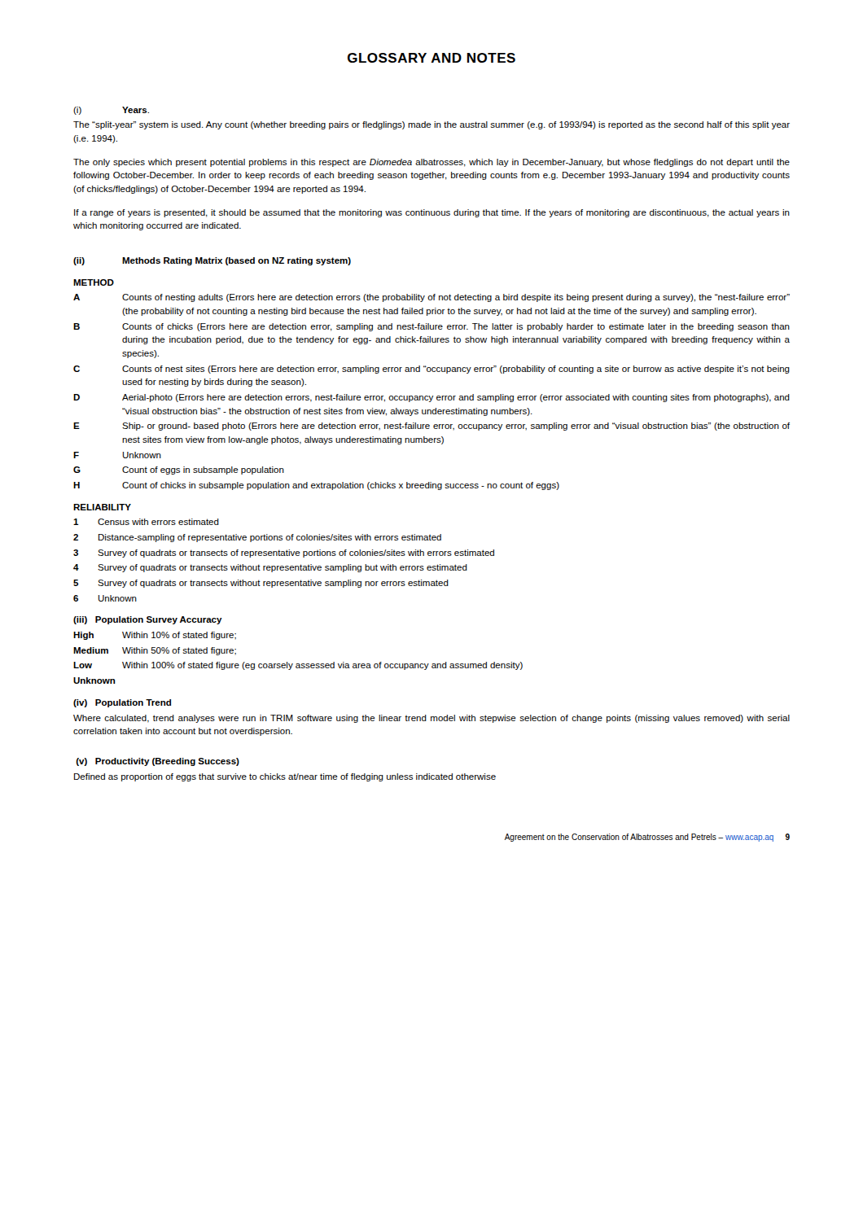GLOSSARY AND NOTES
(i) Years.
The “split-year” system is used. Any count (whether breeding pairs or fledglings) made in the austral summer (e.g. of 1993/94) is reported as the second half of this split year (i.e. 1994).
The only species which present potential problems in this respect are Diomedea albatrosses, which lay in December-January, but whose fledglings do not depart until the following October-December. In order to keep records of each breeding season together, breeding counts from e.g. December 1993-January 1994 and productivity counts (of chicks/fledglings) of October-December 1994 are reported as 1994.
If a range of years is presented, it should be assumed that the monitoring was continuous during that time. If the years of monitoring are discontinuous, the actual years in which monitoring occurred are indicated.
(ii) Methods Rating Matrix (based on NZ rating system)
METHOD
ACounts of nesting adults (Errors here are detection errors (the probability of not detecting a bird despite its being present during a survey), the “nest-failure error” (the probability of not counting a nesting bird because the nest had failed prior to the survey, or had not laid at the time of the survey) and sampling error).
BCounts of chicks (Errors here are detection error, sampling and nest-failure error. The latter is probably harder to estimate later in the breeding season than during the incubation period, due to the tendency for egg- and chick-failures to show high interannual variability compared with breeding frequency within a species).
CCounts of nest sites (Errors here are detection error, sampling error and “occupancy error” (probability of counting a site or burrow as active despite it’s not being used for nesting by birds during the season).
DAerial-photo (Errors here are detection errors, nest-failure error, occupancy error and sampling error (error associated with counting sites from photographs), and “visual obstruction bias” - the obstruction of nest sites from view, always underestimating numbers).
EShip- or ground- based photo (Errors here are detection error, nest-failure error, occupancy error, sampling error and “visual obstruction bias” (the obstruction of nest sites from view from low-angle photos, always underestimating numbers)
FUnknown
GCount of eggs in subsample population
HCount of chicks in subsample population and extrapolation (chicks x breeding success - no count of eggs)
RELIABILITY
1 Census with errors estimated
2 Distance-sampling of representative portions of colonies/sites with errors estimated
3 Survey of quadrats or transects of representative portions of colonies/sites with errors estimated
4 Survey of quadrats or transects without representative sampling but with errors estimated
5 Survey of quadrats or transects without representative sampling nor errors estimated
6 Unknown
(iii) Population Survey Accuracy
High Within 10% of stated figure;
Medium Within 50% of stated figure;
Low Within 100% of stated figure (eg coarsely assessed via area of occupancy and assumed density)
Unknown
(iv) Population Trend
Where calculated, trend analyses were run in TRIM software using the linear trend model with stepwise selection of change points (missing values removed) with serial correlation taken into account but not overdispersion.
(v) Productivity (Breeding Success)
Defined as proportion of eggs that survive to chicks at/near time of fledging unless indicated otherwise
Agreement on the Conservation of Albatrosses and Petrels – www.acap.aq 9